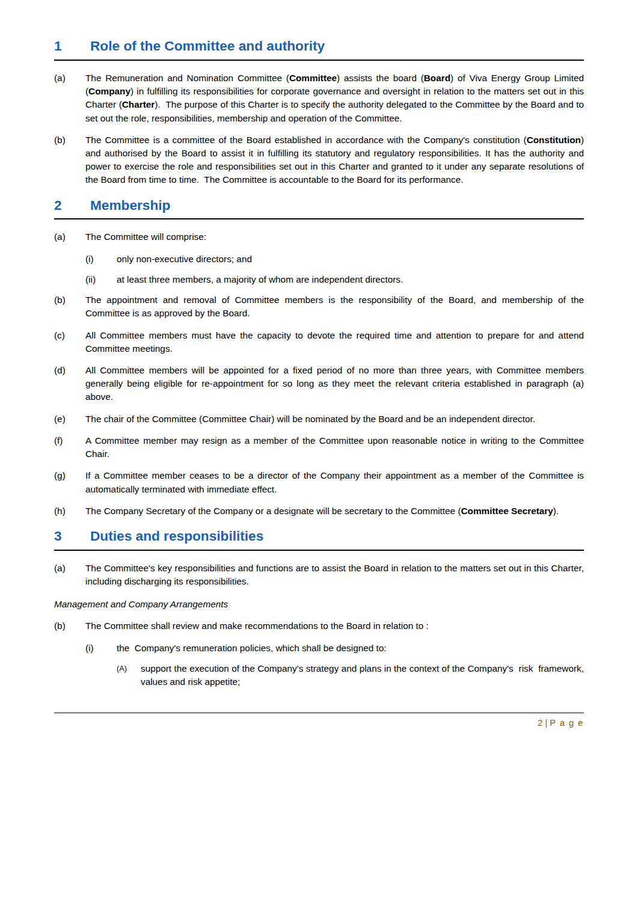1 Role of the Committee and authority
(a)
The Remuneration and Nomination Committee (Committee) assists the board (Board) of Viva Energy Group Limited (Company) in fulfilling its responsibilities for corporate governance and oversight in relation to the matters set out in this Charter (Charter). The purpose of this Charter is to specify the authority delegated to the Committee by the Board and to set out the role, responsibilities, membership and operation of the Committee.
(b)
The Committee is a committee of the Board established in accordance with the Company's constitution (Constitution) and authorised by the Board to assist it in fulfilling its statutory and regulatory responsibilities. It has the authority and power to exercise the role and responsibilities set out in this Charter and granted to it under any separate resolutions of the Board from time to time. The Committee is accountable to the Board for its performance.
2 Membership
(a)
The Committee will comprise:
(i)
only non-executive directors; and
(ii)
at least three members, a majority of whom are independent directors.
(b)
The appointment and removal of Committee members is the responsibility of the Board, and membership of the Committee is as approved by the Board.
(c)
All Committee members must have the capacity to devote the required time and attention to prepare for and attend Committee meetings.
(d)
All Committee members will be appointed for a fixed period of no more than three years, with Committee members generally being eligible for re-appointment for so long as they meet the relevant criteria established in paragraph (a) above.
(e)
The chair of the Committee (Committee Chair) will be nominated by the Board and be an independent director.
(f)
A Committee member may resign as a member of the Committee upon reasonable notice in writing to the Committee Chair.
(g)
If a Committee member ceases to be a director of the Company their appointment as a member of the Committee is automatically terminated with immediate effect.
(h)
The Company Secretary of the Company or a designate will be secretary to the Committee (Committee Secretary).
3 Duties and responsibilities
(a)
The Committee's key responsibilities and functions are to assist the Board in relation to the matters set out in this Charter, including discharging its responsibilities.
Management and Company Arrangements
(b)
The Committee shall review and make recommendations to the Board in relation to :
(i)
the Company's remuneration policies, which shall be designed to:
(A)
support the execution of the Company's strategy and plans in the context of the Company's risk framework, values and risk appetite;
2 | P a g e